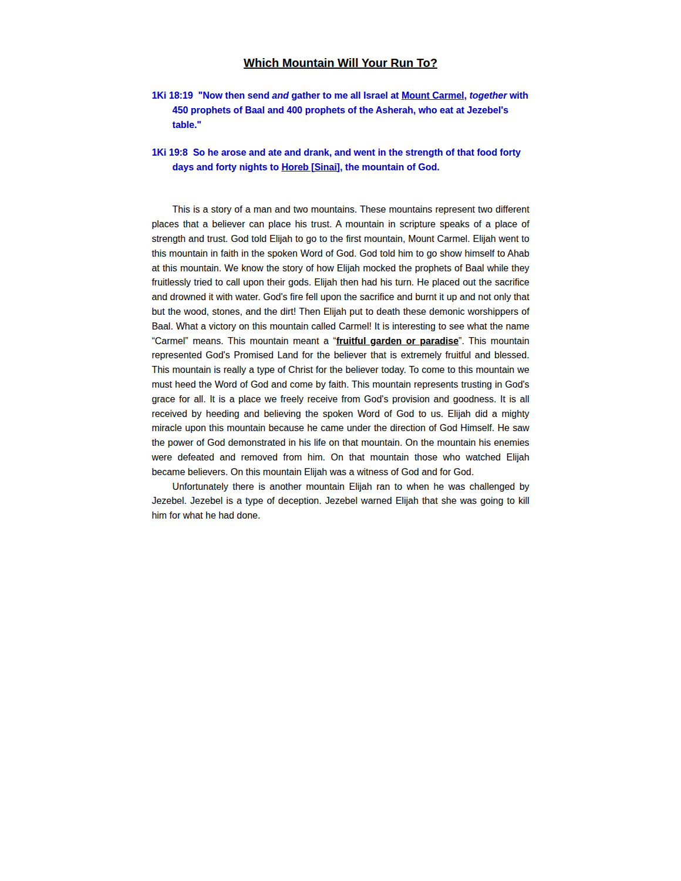Which Mountain Will Your Run To?
1Ki 18:19 "Now then send and gather to me all Israel at Mount Carmel, together with 450 prophets of Baal and 400 prophets of the Asherah, who eat at Jezebel's table."
1Ki 19:8 So he arose and ate and drank, and went in the strength of that food forty days and forty nights to Horeb [Sinai], the mountain of God.
This is a story of a man and two mountains. These mountains represent two different places that a believer can place his trust. A mountain in scripture speaks of a place of strength and trust. God told Elijah to go to the first mountain, Mount Carmel. Elijah went to this mountain in faith in the spoken Word of God. God told him to go show himself to Ahab at this mountain. We know the story of how Elijah mocked the prophets of Baal while they fruitlessly tried to call upon their gods. Elijah then had his turn. He placed out the sacrifice and drowned it with water. God's fire fell upon the sacrifice and burnt it up and not only that but the wood, stones, and the dirt! Then Elijah put to death these demonic worshippers of Baal. What a victory on this mountain called Carmel! It is interesting to see what the name “Carmel” means. This mountain meant a “fruitful garden or paradise”. This mountain represented God's Promised Land for the believer that is extremely fruitful and blessed. This mountain is really a type of Christ for the believer today. To come to this mountain we must heed the Word of God and come by faith. This mountain represents trusting in God's grace for all. It is a place we freely receive from God's provision and goodness. It is all received by heeding and believing the spoken Word of God to us. Elijah did a mighty miracle upon this mountain because he came under the direction of God Himself. He saw the power of God demonstrated in his life on that mountain. On the mountain his enemies were defeated and removed from him. On that mountain those who watched Elijah became believers. On this mountain Elijah was a witness of God and for God.
Unfortunately there is another mountain Elijah ran to when he was challenged by Jezebel. Jezebel is a type of deception. Jezebel warned Elijah that she was going to kill him for what he had done.